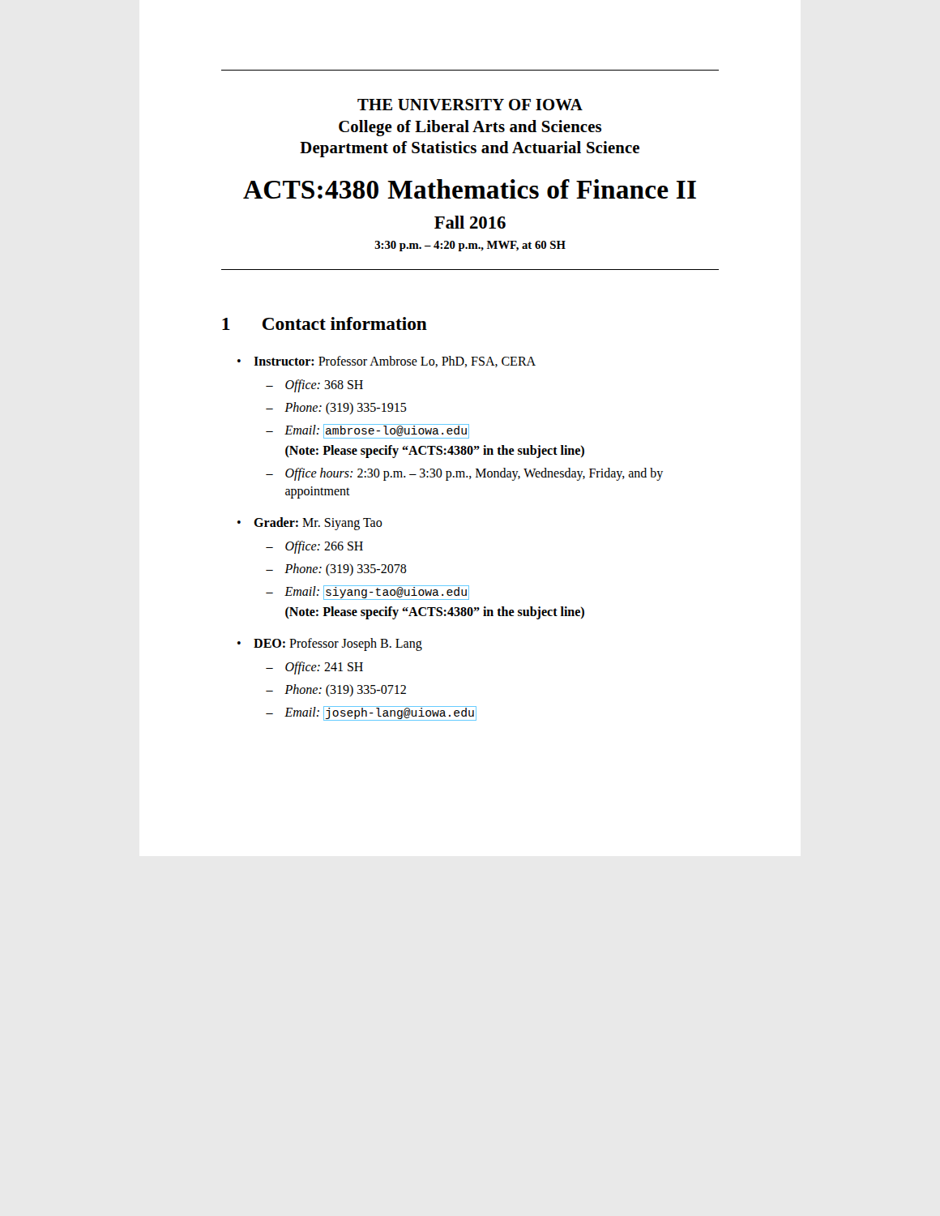THE UNIVERSITY OF IOWA
College of Liberal Arts and Sciences
Department of Statistics and Actuarial Science
ACTS:4380 Mathematics of Finance II
Fall 2016
3:30 p.m. – 4:20 p.m., MWF, at 60 SH
1 Contact information
Instructor: Professor Ambrose Lo, PhD, FSA, CERA
Office: 368 SH
Phone: (319) 335-1915
Email: ambrose-lo@uiowa.edu (Note: Please specify “ACTS:4380” in the subject line)
Office hours: 2:30 p.m. – 3:30 p.m., Monday, Wednesday, Friday, and by appointment
Grader: Mr. Siyang Tao
Office: 266 SH
Phone: (319) 335-2078
Email: siyang-tao@uiowa.edu (Note: Please specify “ACTS:4380” in the subject line)
DEO: Professor Joseph B. Lang
Office: 241 SH
Phone: (319) 335-0712
Email: joseph-lang@uiowa.edu